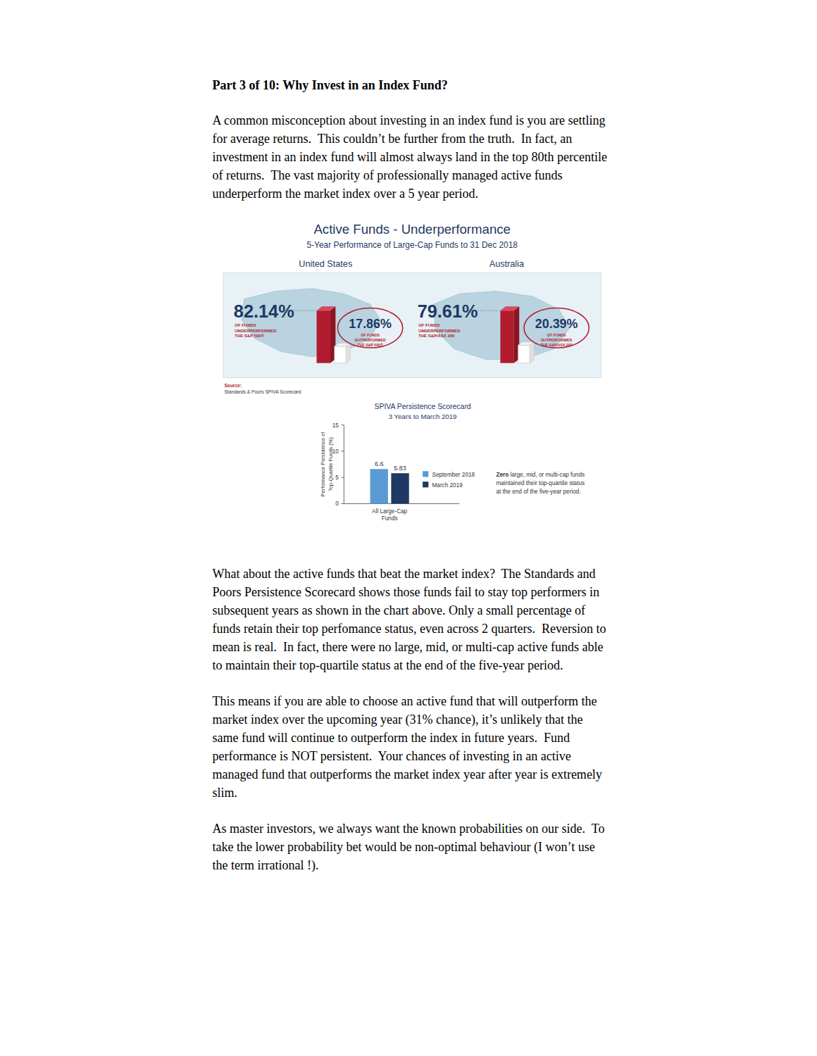Part 3 of 10: Why Invest in an Index Fund?
A common misconception about investing in an index fund is you are settling for average returns. This couldn’t be further from the truth. In fact, an investment in an index fund will almost always land in the top 80th percentile of returns. The vast majority of professionally managed active funds underperform the market index over a 5 year period.
Active Funds - Underperformance and SPIVA Persistence Scorecard Active Funds - Underperformance 5-Year Performance of Large-Cap Funds to 31 Dec 2018 United States Australia 82.14% OF FUNDS UNDERPERFORMED THE S&P 500® 17.86% OF FUNDS OUTPERFORMED THE S&P 500® 79.61% OF FUNDS UNDERPERFORMED THE S&P/ASX 200 20.39% OF FUNDS OUTPERFORMED THE S&P/ASX 200 Source: Standards & Poors SPIVA Scorecard SPIVA Persistence Scorecard 3 Years to March 2019 15 10 5 0 Performance Persistence of Top-Quartile Funds (%) 6.6 5.83 All Large-Cap Funds September 2018 March 2019 Zero large, mid, or multi-cap funds maintained their top-quartile status at the end of the five-year period.
What about the active funds that beat the market index? The Standards and Poors Persistence Scorecard shows those funds fail to stay top performers in subsequent years as shown in the chart above. Only a small percentage of funds retain their top perfomance status, even across 2 quarters. Reversion to mean is real. In fact, there were no large, mid, or multi-cap active funds able to maintain their top-quartile status at the end of the five-year period.
This means if you are able to choose an active fund that will outperform the market index over the upcoming year (31% chance), it’s unlikely that the same fund will continue to outperform the index in future years. Fund performance is NOT persistent. Your chances of investing in an active managed fund that outperforms the market index year after year is extremely slim.
As master investors, we always want the known probabilities on our side. To take the lower probability bet would be non-optimal behaviour (I won’t use the term irrational !).